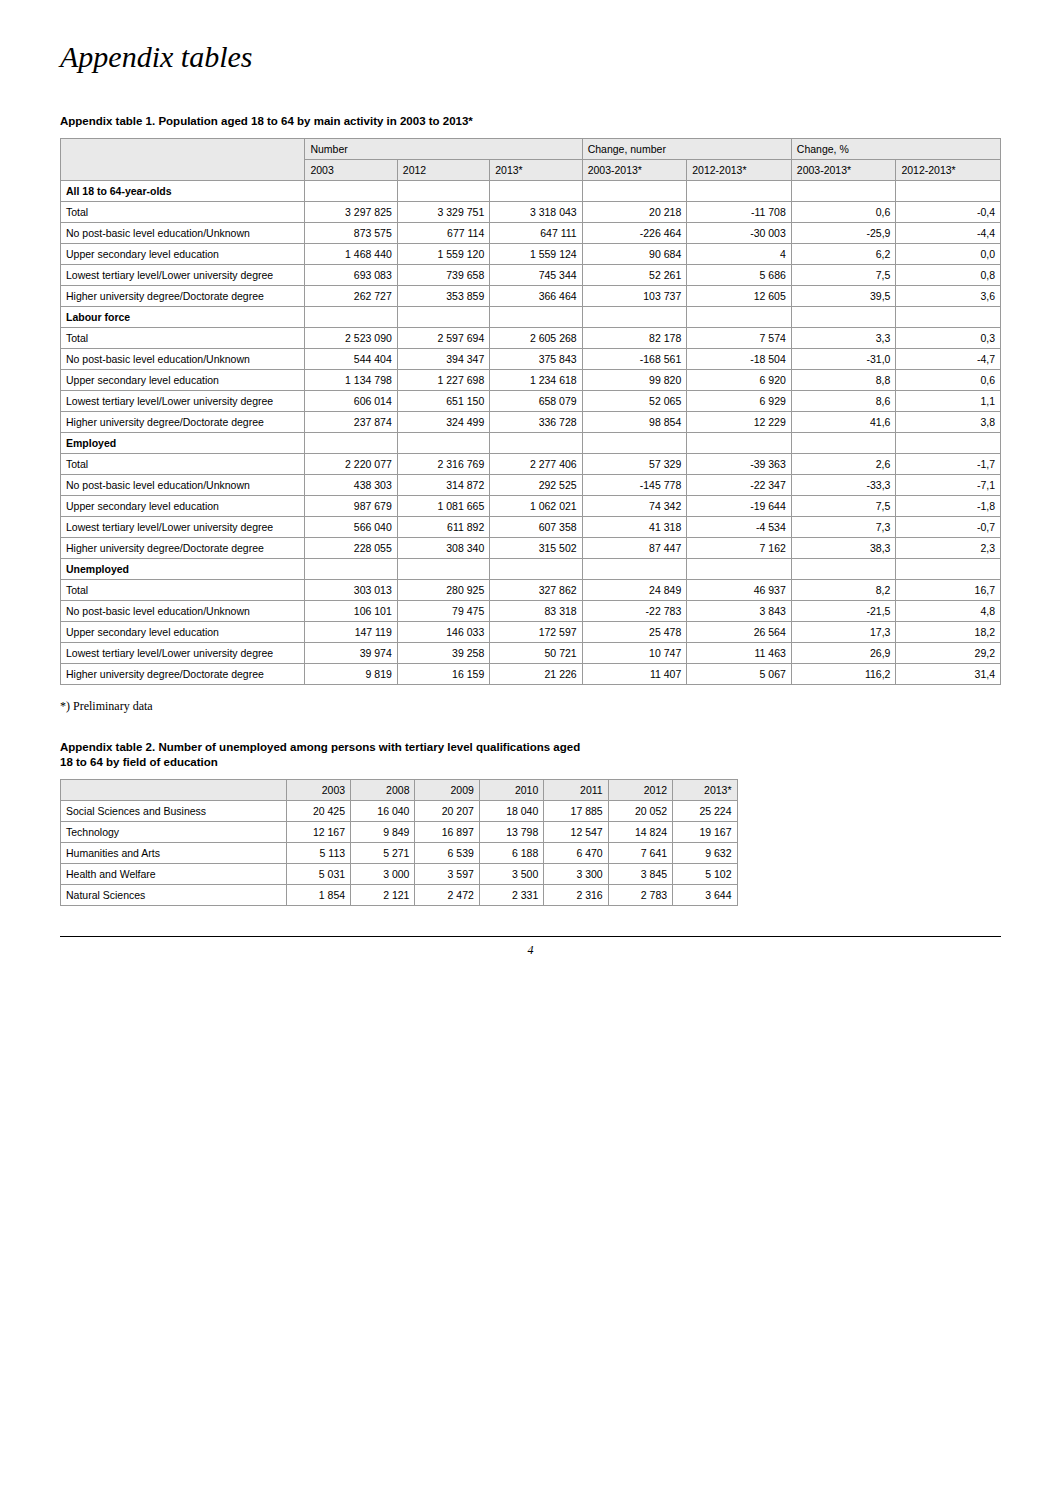Appendix tables
Appendix table 1. Population aged 18 to 64 by main activity in 2003 to 2013*
| | Number | Change, number | Change, % |
| --- | --- | --- | --- |
| 2003 | 2012 | 2013* | 2003-2013* | 2012-2013* | 2003-2013* | 2012-2013* |
| All 18 to 64-year-olds | | | | | | | |
| Total | 3 297 825 | 3 329 751 | 3 318 043 | 20 218 | -11 708 | 0,6 | -0,4 |
| No post-basic level education/Unknown | 873 575 | 677 114 | 647 111 | -226 464 | -30 003 | -25,9 | -4,4 |
| Upper secondary level education | 1 468 440 | 1 559 120 | 1 559 124 | 90 684 | 4 | 6,2 | 0,0 |
| Lowest tertiary level/Lower university degree | 693 083 | 739 658 | 745 344 | 52 261 | 5 686 | 7,5 | 0,8 |
| Higher university degree/Doctorate degree | 262 727 | 353 859 | 366 464 | 103 737 | 12 605 | 39,5 | 3,6 |
| Labour force | | | | | | | |
| Total | 2 523 090 | 2 597 694 | 2 605 268 | 82 178 | 7 574 | 3,3 | 0,3 |
| No post-basic level education/Unknown | 544 404 | 394 347 | 375 843 | -168 561 | -18 504 | -31,0 | -4,7 |
| Upper secondary level education | 1 134 798 | 1 227 698 | 1 234 618 | 99 820 | 6 920 | 8,8 | 0,6 |
| Lowest tertiary level/Lower university degree | 606 014 | 651 150 | 658 079 | 52 065 | 6 929 | 8,6 | 1,1 |
| Higher university degree/Doctorate degree | 237 874 | 324 499 | 336 728 | 98 854 | 12 229 | 41,6 | 3,8 |
| Employed | | | | | | | |
| Total | 2 220 077 | 2 316 769 | 2 277 406 | 57 329 | -39 363 | 2,6 | -1,7 |
| No post-basic level education/Unknown | 438 303 | 314 872 | 292 525 | -145 778 | -22 347 | -33,3 | -7,1 |
| Upper secondary level education | 987 679 | 1 081 665 | 1 062 021 | 74 342 | -19 644 | 7,5 | -1,8 |
| Lowest tertiary level/Lower university degree | 566 040 | 611 892 | 607 358 | 41 318 | -4 534 | 7,3 | -0,7 |
| Higher university degree/Doctorate degree | 228 055 | 308 340 | 315 502 | 87 447 | 7 162 | 38,3 | 2,3 |
| Unemployed | | | | | | | |
| Total | 303 013 | 280 925 | 327 862 | 24 849 | 46 937 | 8,2 | 16,7 |
| No post-basic level education/Unknown | 106 101 | 79 475 | 83 318 | -22 783 | 3 843 | -21,5 | 4,8 |
| Upper secondary level education | 147 119 | 146 033 | 172 597 | 25 478 | 26 564 | 17,3 | 18,2 |
| Lowest tertiary level/Lower university degree | 39 974 | 39 258 | 50 721 | 10 747 | 11 463 | 26,9 | 29,2 |
| Higher university degree/Doctorate degree | 9 819 | 16 159 | 21 226 | 11 407 | 5 067 | 116,2 | 31,4 |
*) Preliminary data
Appendix table 2. Number of unemployed among persons with tertiary level qualifications aged
18 to 64 by field of education
| | 2003 | 2008 | 2009 | 2010 | 2011 | 2012 | 2013* |
| --- | --- | --- | --- | --- | --- | --- | --- |
| Social Sciences and Business | 20 425 | 16 040 | 20 207 | 18 040 | 17 885 | 20 052 | 25 224 |
| Technology | 12 167 | 9 849 | 16 897 | 13 798 | 12 547 | 14 824 | 19 167 |
| Humanities and Arts | 5 113 | 5 271 | 6 539 | 6 188 | 6 470 | 7 641 | 9 632 |
| Health and Welfare | 5 031 | 3 000 | 3 597 | 3 500 | 3 300 | 3 845 | 5 102 |
| Natural Sciences | 1 854 | 2 121 | 2 472 | 2 331 | 2 316 | 2 783 | 3 644 |
4